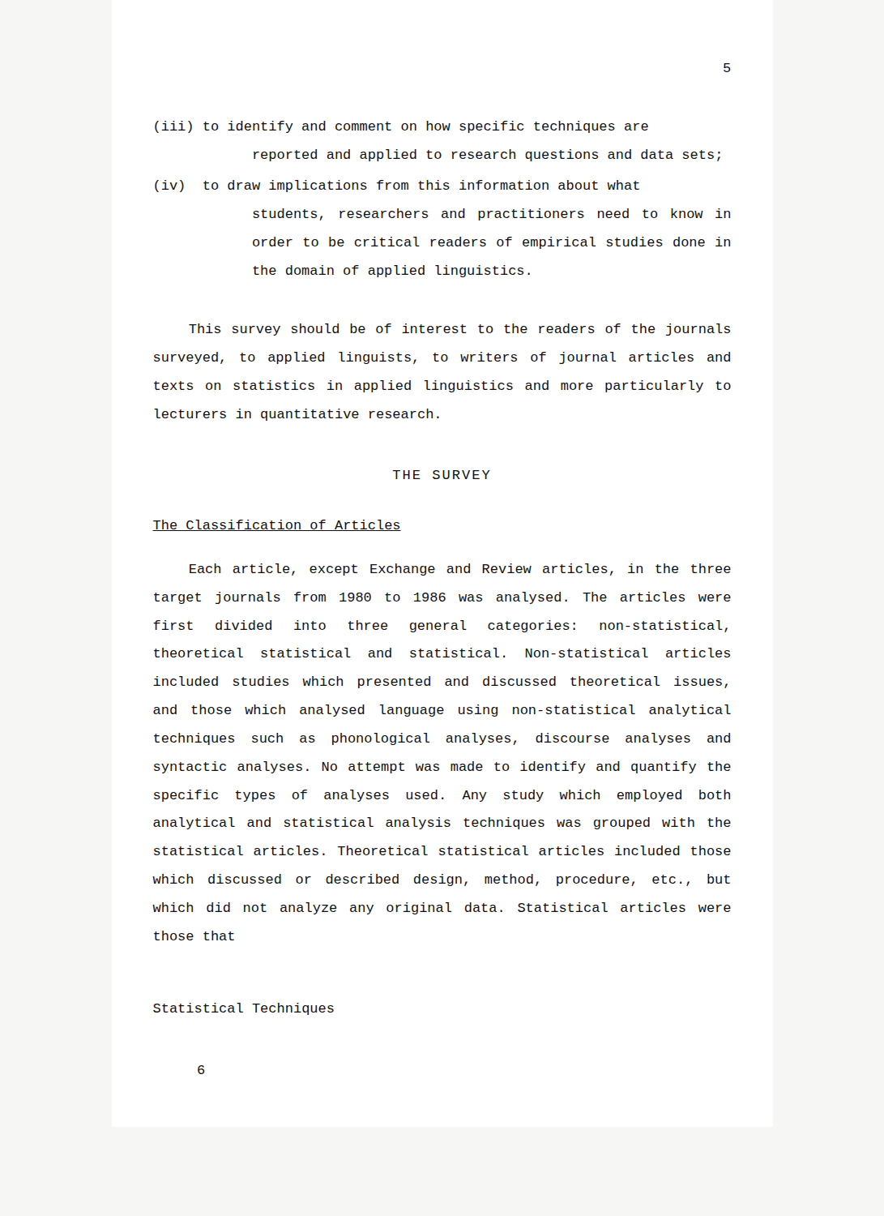5
(iii) to identify and comment on how specific techniques are
reported and applied to research questions and data sets;
(iv) to draw implications from this information about what
students, researchers and practitioners need to know in order to be critical readers of empirical studies done in the domain of applied linguistics.
This survey should be of interest to the readers of the journals surveyed, to applied linguists, to writers of journal articles and texts on statistics in applied linguistics and more particularly to lecturers in quantitative research.
The Survey
The Classification of Articles
Each article, except Exchange and Review articles, in the three target journals from 1980 to 1986 was analysed. The articles were first divided into three general categories: non-statistical, theoretical statistical and statistical. Non-statistical articles included studies which presented and discussed theoretical issues, and those which analysed language using non-statistical analytical techniques such as phonological analyses, discourse analyses and syntactic analyses. No attempt was made to identify and quantify the specific types of analyses used. Any study which employed both analytical and statistical analysis techniques was grouped with the statistical articles. Theoretical statistical articles included those which discussed or described design, method, procedure, etc., but which did not analyze any original data. Statistical articles were those that
Statistical Techniques
6